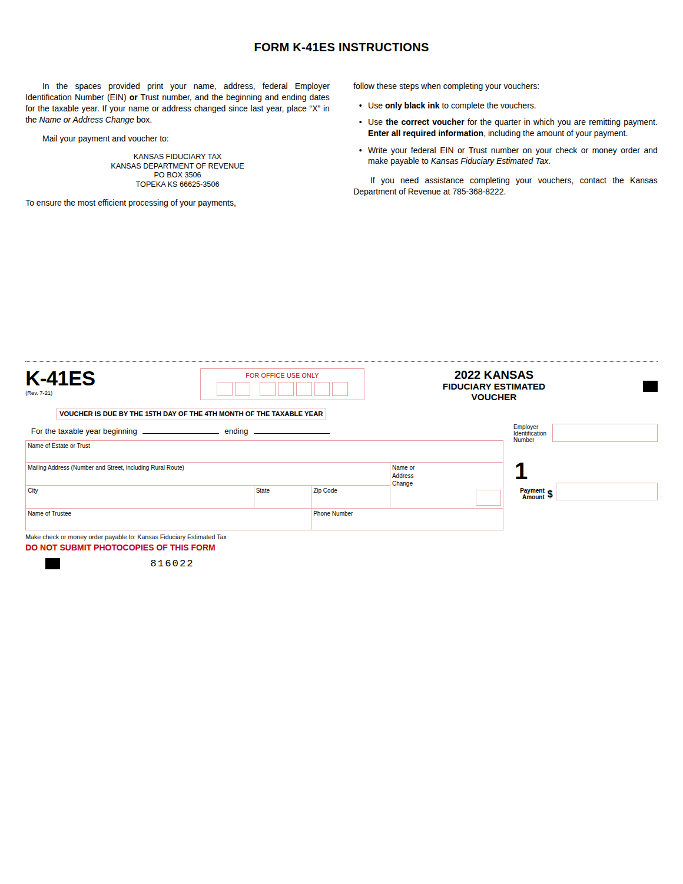FORM K-41ES INSTRUCTIONS
In the spaces provided print your name, address, federal Employer Identification Number (EIN) or Trust number, and the beginning and ending dates for the taxable year. If your name or address changed since last year, place “X” in the Name or Address Change box.
Mail your payment and voucher to:
KANSAS FIDUCIARY TAX
KANSAS DEPARTMENT OF REVENUE
PO BOX 3506
TOPEKA KS 66625-3506
To ensure the most efficient processing of your payments,
follow these steps when completing your vouchers:
Use only black ink to complete the vouchers.
Use the correct voucher for the quarter in which you are remitting payment. Enter all required information, including the amount of your payment.
Write your federal EIN or Trust number on your check or money order and make payable to Kansas Fiduciary Estimated Tax.
If you need assistance completing your vouchers, contact the Kansas Department of Revenue at 785-368-8222.
K-41ES
(Rev. 7-21)
FOR OFFICE USE ONLY
2022 KANSAS
FIDUCIARY ESTIMATED
VOUCHER
VOUCHER IS DUE BY THE 15TH DAY OF THE 4TH MONTH OF THE TAXABLE YEAR
For the taxable year beginning ending
| Name of Estate or Trust |
| Mailing Address (Number and Street, including Rural Route) | Name or Address Change |
| City | State | Zip Code |
| Name of Trustee | Phone Number |
Make check or money order payable to: Kansas Fiduciary Estimated Tax
DO NOT SUBMIT PHOTOCOPIES OF THIS FORM
Employer
Identification
Number
1
Payment
Amount
$
816022